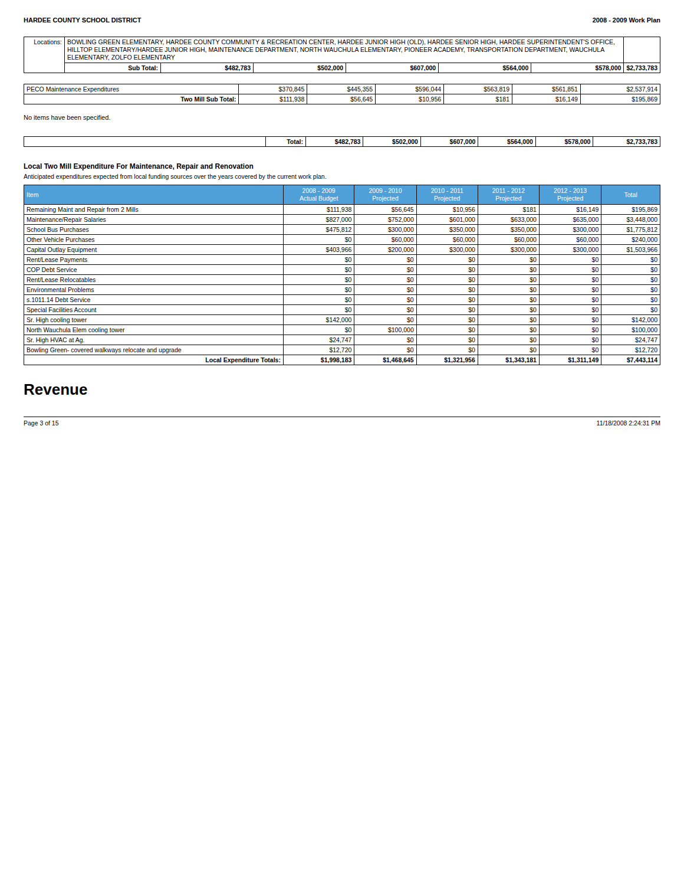HARDEE COUNTY SCHOOL DISTRICT
2008 - 2009 Work Plan
| Locations: | BOWLING GREEN ELEMENTARY, HARDEE COUNTY COMMUNITY & RECREATION CENTER, HARDEE JUNIOR HIGH (OLD), HARDEE SENIOR HIGH, HARDEE SUPERINTENDENT'S OFFICE, HILLTOP ELEMENTARY/HARDEE JUNIOR HIGH, MAINTENANCE DEPARTMENT, NORTH WAUCHULA ELEMENTARY, PIONEER ACADEMY, TRANSPORTATION DEPARTMENT, WAUCHULA ELEMENTARY, ZOLFO ELEMENTARY |
| | Sub Total: | $482,783 | $502,000 | $607,000 | $564,000 | $578,000 | $2,733,783 |
| PECO Maintenance Expenditures | $370,845 | $445,355 | $596,044 | $563,819 | $561,851 | $2,537,914 |
| Two Mill Sub Total: | $111,938 | $56,645 | $10,956 | $181 | $16,149 | $195,869 |
No items have been specified.
| | Total: | $482,783 | $502,000 | $607,000 | $564,000 | $578,000 | $2,733,783 |
Local Two Mill Expenditure For Maintenance, Repair and Renovation
Anticipated expenditures expected from local funding sources over the years covered by the current work plan.
| Item | 2008 - 2009 Actual Budget | 2009 - 2010 Projected | 2010 - 2011 Projected | 2011 - 2012 Projected | 2012 - 2013 Projected | Total |
| --- | --- | --- | --- | --- | --- | --- |
| Remaining Maint and Repair from 2 Mills | $111,938 | $56,645 | $10,956 | $181 | $16,149 | $195,869 |
| Maintenance/Repair Salaries | $827,000 | $752,000 | $601,000 | $633,000 | $635,000 | $3,448,000 |
| School Bus Purchases | $475,812 | $300,000 | $350,000 | $350,000 | $300,000 | $1,775,812 |
| Other Vehicle Purchases | $0 | $60,000 | $60,000 | $60,000 | $60,000 | $240,000 |
| Capital Outlay Equipment | $403,966 | $200,000 | $300,000 | $300,000 | $300,000 | $1,503,966 |
| Rent/Lease Payments | $0 | $0 | $0 | $0 | $0 | $0 |
| COP Debt Service | $0 | $0 | $0 | $0 | $0 | $0 |
| Rent/Lease Relocatables | $0 | $0 | $0 | $0 | $0 | $0 |
| Environmental Problems | $0 | $0 | $0 | $0 | $0 | $0 |
| s.1011.14 Debt Service | $0 | $0 | $0 | $0 | $0 | $0 |
| Special Facilities Account | $0 | $0 | $0 | $0 | $0 | $0 |
| Sr. High cooling tower | $142,000 | $0 | $0 | $0 | $0 | $142,000 |
| North Wauchula Elem cooling tower | $0 | $100,000 | $0 | $0 | $0 | $100,000 |
| Sr. High HVAC at Ag. | $24,747 | $0 | $0 | $0 | $0 | $24,747 |
| Bowling Green- covered walkways relocate and upgrade | $12,720 | $0 | $0 | $0 | $0 | $12,720 |
| Local Expenditure Totals: | $1,998,183 | $1,468,645 | $1,321,956 | $1,343,181 | $1,311,149 | $7,443,114 |
Revenue
Page 3 of 15
11/18/2008 2:24:31 PM